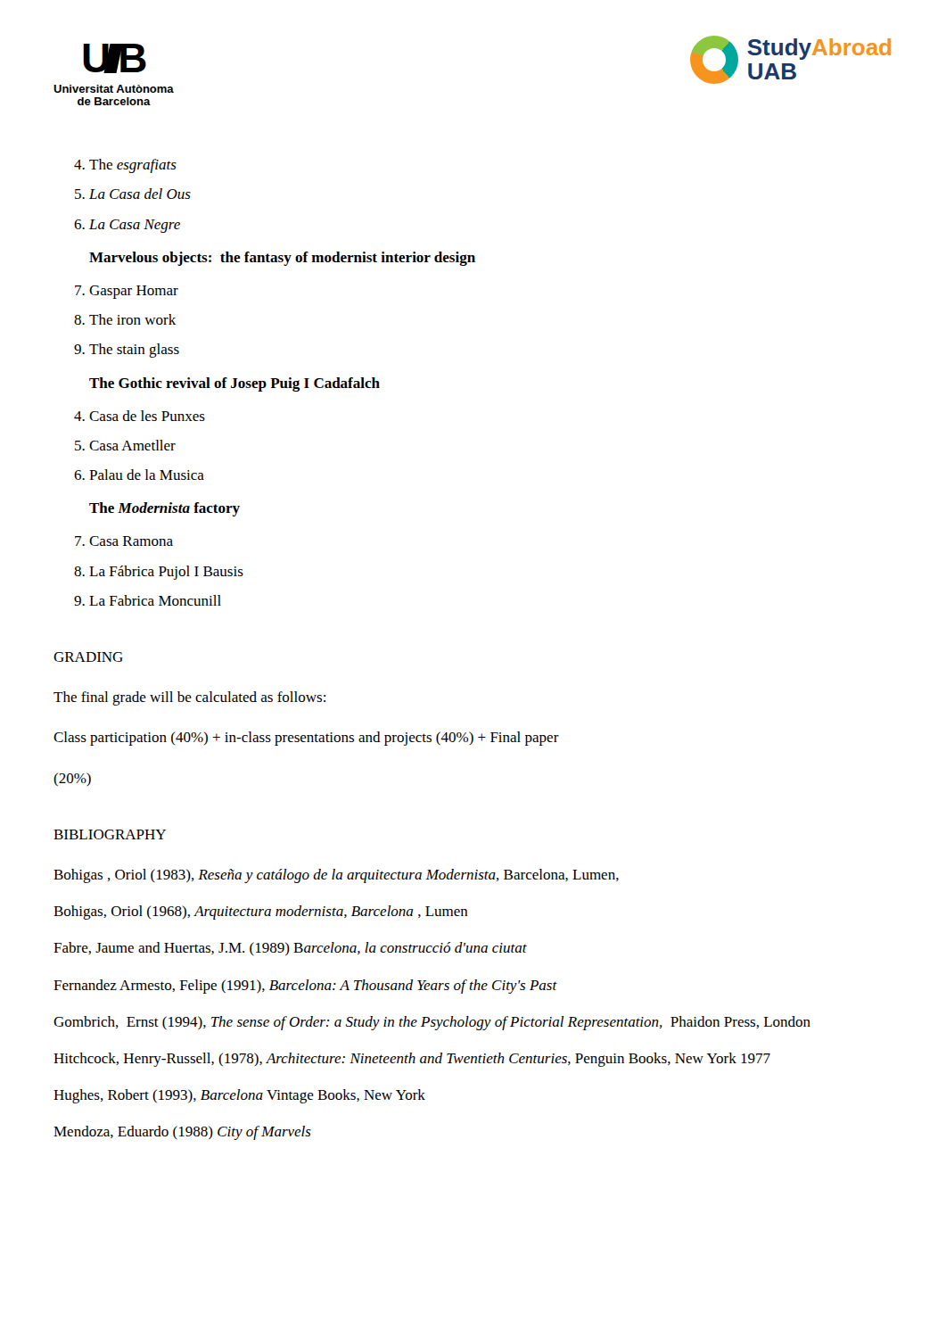U B
Universitat Autònoma
de Barcelona
Study Abroad UAB
The esgrafiats
La Casa del Ous
La Casa Negre
Marvelous objects: the fantasy of modernist interior design
Gaspar Homar
The iron work
The stain glass
The Gothic revival of Josep Puig I Cadafalch
Casa de les Punxes
Casa Ametller
Palau de la Musica
The Modernista factory
Casa Ramona
La Fábrica Pujol I Bausis
La Fabrica Moncunill
GRADING
The final grade will be calculated as follows:
Class participation (40%) + in-class presentations and projects (40%) + Final paper
(20%)
BIBLIOGRAPHY
Bohigas , Oriol (1983), Reseña y catálogo de la arquitectura Modernista, Barcelona, Lumen,
Bohigas, Oriol (1968), Arquitectura modernista, Barcelona , Lumen
Fabre, Jaume and Huertas, J.M. (1989) Barcelona, la construcció d'una ciutat
Fernandez Armesto, Felipe (1991), Barcelona: A Thousand Years of the City's Past
Gombrich, Ernst (1994), The sense of Order: a Study in the Psychology of Pictorial Representation, Phaidon Press, London
Hitchcock, Henry-Russell, (1978), Architecture: Nineteenth and Twentieth Centuries, Penguin Books, New York 1977
Hughes, Robert (1993), Barcelona Vintage Books, New York
Mendoza, Eduardo (1988) City of Marvels